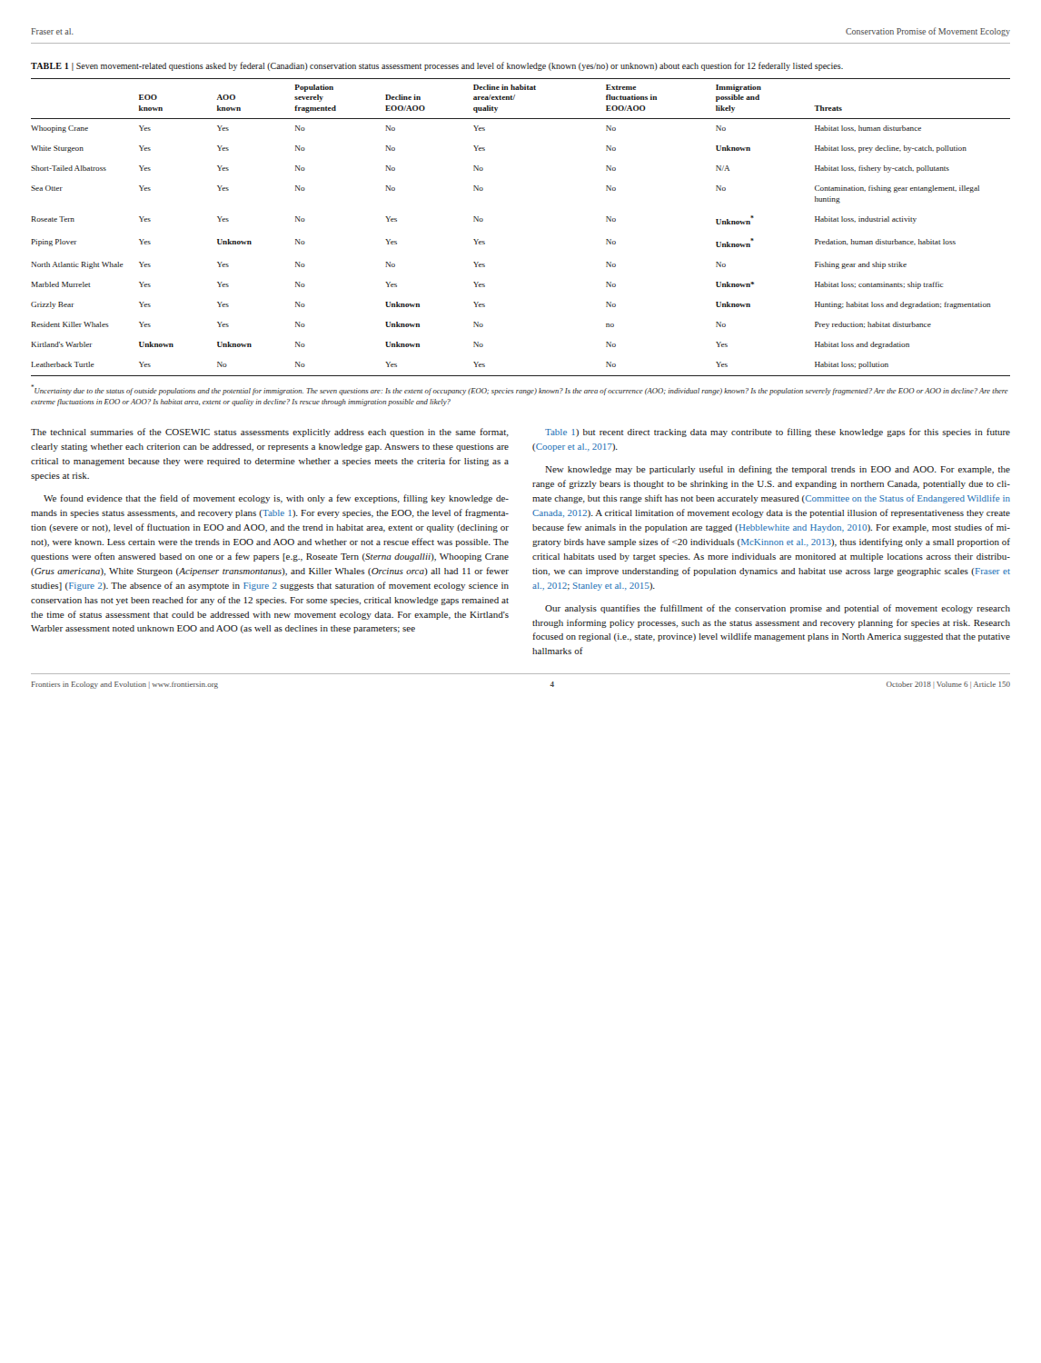Fraser et al.
Conservation Promise of Movement Ecology
TABLE 1 | Seven movement-related questions asked by federal (Canadian) conservation status assessment processes and level of knowledge (known (yes/no) or unknown) about each question for 12 federally listed species.
| | EOO known | AOO known | Population severely fragmented | Decline in EOO/AOO | Decline in habitat area/extent/ quality | Extreme fluctuations in EOO/AOO | Immigration possible and likely | Threats |
| --- | --- | --- | --- | --- | --- | --- | --- | --- |
| Whooping Crane | Yes | Yes | No | No | Yes | No | No | Habitat loss, human disturbance |
| White Sturgeon | Yes | Yes | No | No | Yes | No | Unknown | Habitat loss, prey decline, by-catch, pollution |
| Short-Tailed Albatross | Yes | Yes | No | No | No | No | N/A | Habitat loss, fishery by-catch, pollutants |
| Sea Otter | Yes | Yes | No | No | No | No | No | Contamination, fishing gear entanglement, illegal hunting |
| Roseate Tern | Yes | Yes | No | Yes | No | No | Unknown * | Habitat loss, industrial activity |
| Piping Plover | Yes | Unknown | No | Yes | Yes | No | Unknown * | Predation, human disturbance, habitat loss |
| North Atlantic Right Whale | Yes | Yes | No | No | Yes | No | No | Fishing gear and ship strike |
| Marbled Murrelet | Yes | Yes | No | Yes | Yes | No | Unknown* | Habitat loss; contaminants; ship traffic |
| Grizzly Bear | Yes | Yes | No | Unknown | Yes | No | Unknown | Hunting; habitat loss and degradation; fragmentation |
| Resident Killer Whales | Yes | Yes | No | Unknown | No | no | No | Prey reduction; habitat disturbance |
| Kirtland's Warbler | Unknown | Unknown | No | Unknown | No | No | Yes | Habitat loss and degradation |
| Leatherback Turtle | Yes | No | No | Yes | Yes | No | Yes | Habitat loss; pollution |
*Uncertainty due to the status of outside populations and the potential for immigration. The seven questions are: Is the extent of occupancy (EOO; species range) known? Is the area of occurrence (AOO; individual range) known? Is the population severely fragmented? Are the EOO or AOO in decline? Are there extreme fluctuations in EOO or AOO? Is habitat area, extent or quality in decline? Is rescue through immigration possible and likely?
The technical summaries of the COSEWIC status assessments explicitly address each question in the same format, clearly stating whether each criterion can be addressed, or represents a knowledge gap. Answers to these questions are critical to management because they were required to determine whether a species meets the criteria for listing as a species at risk.
We found evidence that the field of movement ecology is, with only a few exceptions, filling key knowledge demands in species status assessments, and recovery plans (Table 1). For every species, the EOO, the level of fragmentation (severe or not), level of fluctuation in EOO and AOO, and the trend in habitat area, extent or quality (declining or not), were known. Less certain were the trends in EOO and AOO and whether or not a rescue effect was possible. The questions were often answered based on one or a few papers [e.g., Roseate Tern (Sterna dougallii), Whooping Crane (Grus americana), White Sturgeon (Acipenser transmontanus), and Killer Whales (Orcinus orca) all had 11 or fewer studies] (Figure 2). The absence of an asymptote in Figure 2 suggests that saturation of movement ecology science in conservation has not yet been reached for any of the 12 species. For some species, critical knowledge gaps remained at the time of status assessment that could be addressed with new movement ecology data. For example, the Kirtland's Warbler assessment noted unknown EOO and AOO (as well as declines in these parameters; see
Table 1) but recent direct tracking data may contribute to filling these knowledge gaps for this species in future (Cooper et al., 2017).
New knowledge may be particularly useful in defining the temporal trends in EOO and AOO. For example, the range of grizzly bears is thought to be shrinking in the U.S. and expanding in northern Canada, potentially due to climate change, but this range shift has not been accurately measured (Committee on the Status of Endangered Wildlife in Canada, 2012). A critical limitation of movement ecology data is the potential illusion of representativeness they create because few animals in the population are tagged (Hebblewhite and Haydon, 2010). For example, most studies of migratory birds have sample sizes of <20 individuals (McKinnon et al., 2013), thus identifying only a small proportion of critical habitats used by target species. As more individuals are monitored at multiple locations across their distribution, we can improve understanding of population dynamics and habitat use across large geographic scales (Fraser et al., 2012; Stanley et al., 2015).
Our analysis quantifies the fulfillment of the conservation promise and potential of movement ecology research through informing policy processes, such as the status assessment and recovery planning for species at risk. Research focused on regional (i.e., state, province) level wildlife management plans in North America suggested that the putative hallmarks of
Frontiers in Ecology and Evolution | www.frontiersin.org
4
October 2018 | Volume 6 | Article 150